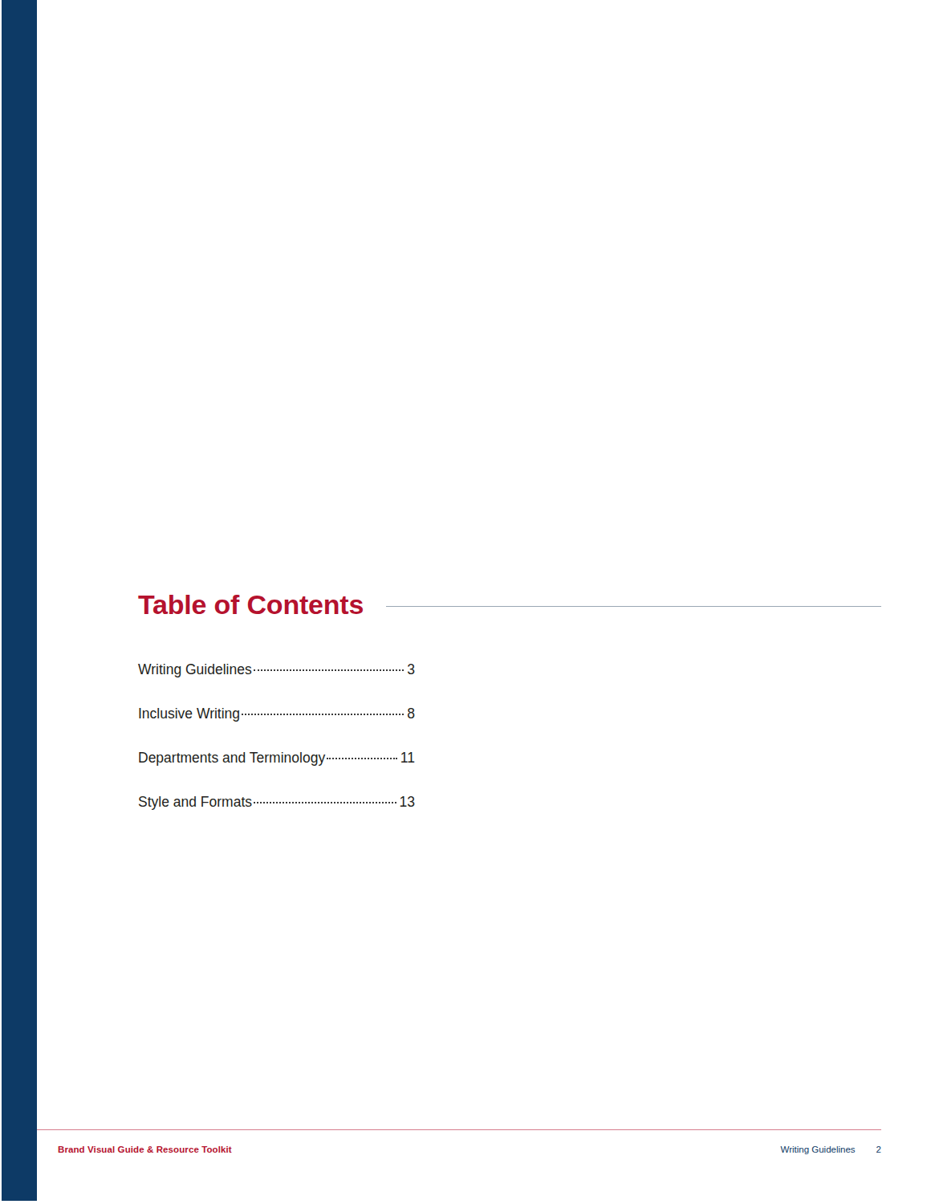Table of Contents
Writing Guidelines 3
Inclusive Writing 8
Departments and Terminology 11
Style and Formats 13
Brand Visual Guide & Resource Toolkit
Writing Guidelines 2